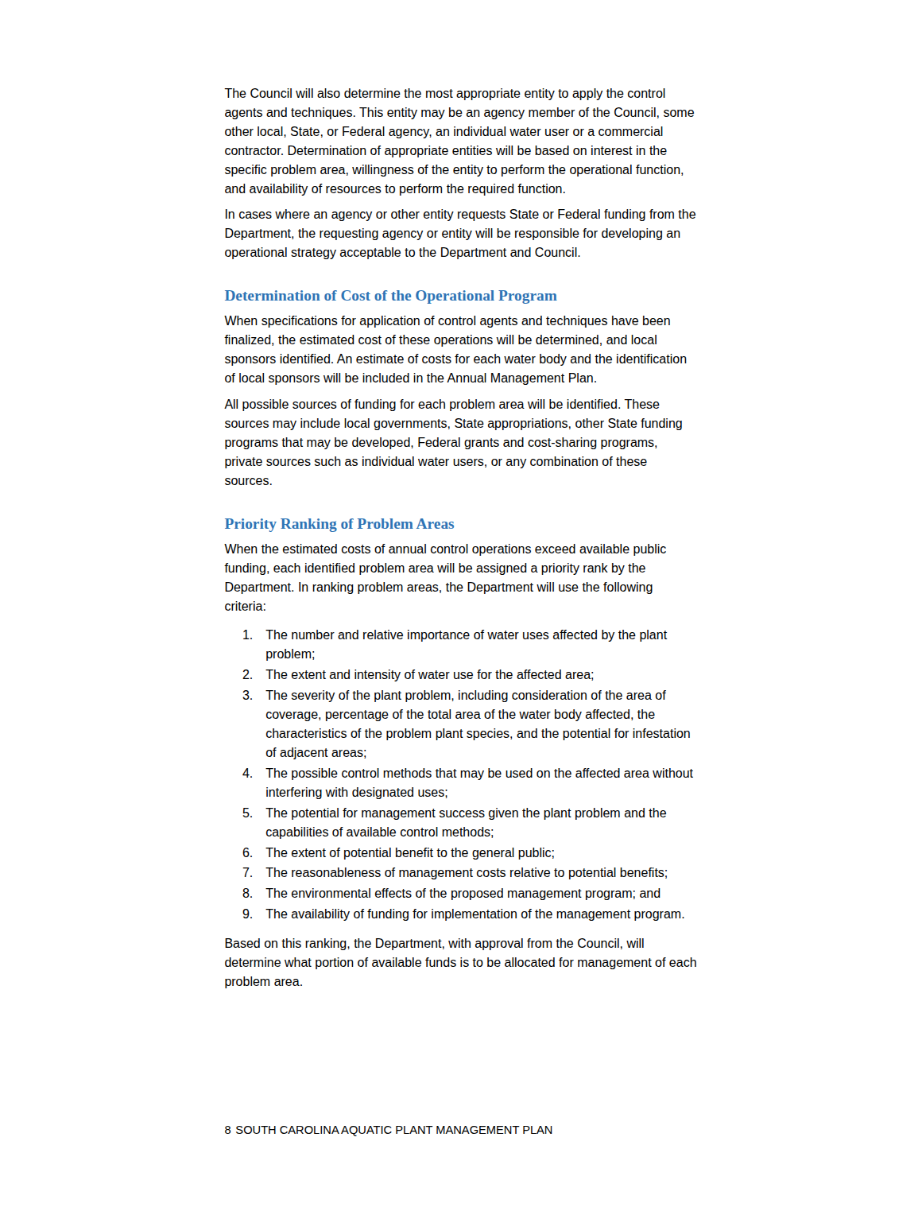The Council will also determine the most appropriate entity to apply the control agents and techniques. This entity may be an agency member of the Council, some other local, State, or Federal agency, an individual water user or a commercial contractor. Determination of appropriate entities will be based on interest in the specific problem area, willingness of the entity to perform the operational function, and availability of resources to perform the required function.
In cases where an agency or other entity requests State or Federal funding from the Department, the requesting agency or entity will be responsible for developing an operational strategy acceptable to the Department and Council.
Determination of Cost of the Operational Program
When specifications for application of control agents and techniques have been finalized, the estimated cost of these operations will be determined, and local sponsors identified. An estimate of costs for each water body and the identification of local sponsors will be included in the Annual Management Plan.
All possible sources of funding for each problem area will be identified. These sources may include local governments, State appropriations, other State funding programs that may be developed, Federal grants and cost-sharing programs, private sources such as individual water users, or any combination of these sources.
Priority Ranking of Problem Areas
When the estimated costs of annual control operations exceed available public funding, each identified problem area will be assigned a priority rank by the Department. In ranking problem areas, the Department will use the following criteria:
The number and relative importance of water uses affected by the plant problem;
The extent and intensity of water use for the affected area;
The severity of the plant problem, including consideration of the area of coverage, percentage of the total area of the water body affected, the characteristics of the problem plant species, and the potential for infestation of adjacent areas;
The possible control methods that may be used on the affected area without interfering with designated uses;
The potential for management success given the plant problem and the capabilities of available control methods;
The extent of potential benefit to the general public;
The reasonableness of management costs relative to potential benefits;
The environmental effects of the proposed management program; and
The availability of funding for implementation of the management program.
Based on this ranking, the Department, with approval from the Council, will determine what portion of available funds is to be allocated for management of each problem area.
8 SOUTH CAROLINA AQUATIC PLANT MANAGEMENT PLAN